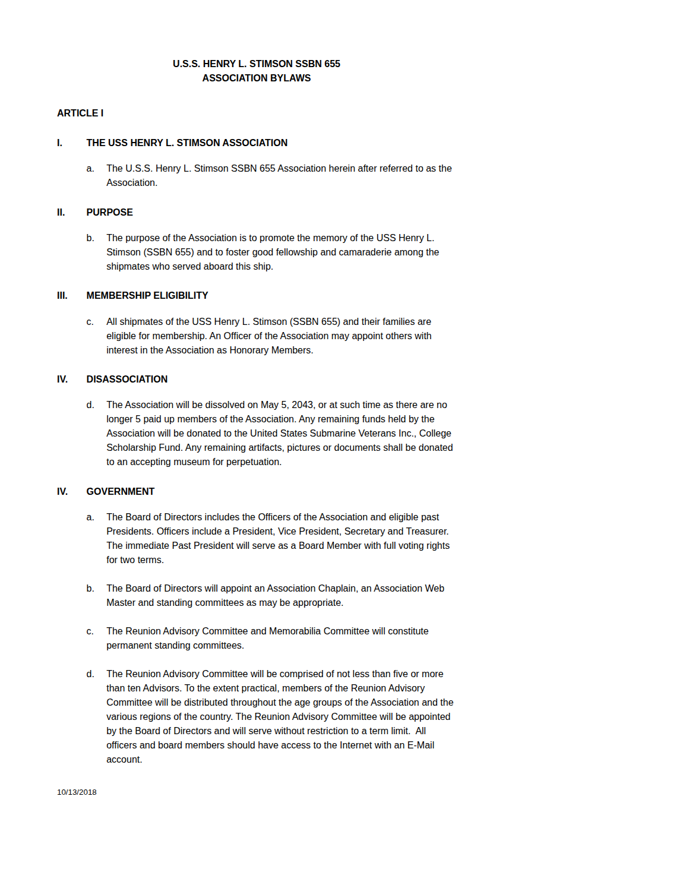U.S.S. HENRY L. STIMSON SSBN 655 ASSOCIATION BYLAWS
ARTICLE I
I. THE USS HENRY L. STIMSON ASSOCIATION
a. The U.S.S. Henry L. Stimson SSBN 655 Association herein after referred to as the Association.
II. PURPOSE
b. The purpose of the Association is to promote the memory of the USS Henry L. Stimson (SSBN 655) and to foster good fellowship and camaraderie among the shipmates who served aboard this ship.
III. MEMBERSHIP ELIGIBILITY
c. All shipmates of the USS Henry L. Stimson (SSBN 655) and their families are eligible for membership. An Officer of the Association may appoint others with interest in the Association as Honorary Members.
IV. DISASSOCIATION
d. The Association will be dissolved on May 5, 2043, or at such time as there are no longer 5 paid up members of the Association. Any remaining funds held by the Association will be donated to the United States Submarine Veterans Inc., College Scholarship Fund. Any remaining artifacts, pictures or documents shall be donated to an accepting museum for perpetuation.
IV. GOVERNMENT
a. The Board of Directors includes the Officers of the Association and eligible past Presidents. Officers include a President, Vice President, Secretary and Treasurer. The immediate Past President will serve as a Board Member with full voting rights for two terms.
b. The Board of Directors will appoint an Association Chaplain, an Association Web Master and standing committees as may be appropriate.
c. The Reunion Advisory Committee and Memorabilia Committee will constitute permanent standing committees.
d. The Reunion Advisory Committee will be comprised of not less than five or more than ten Advisors. To the extent practical, members of the Reunion Advisory Committee will be distributed throughout the age groups of the Association and the various regions of the country. The Reunion Advisory Committee will be appointed by the Board of Directors and will serve without restriction to a term limit. All officers and board members should have access to the Internet with an E-Mail account.
10/13/2018